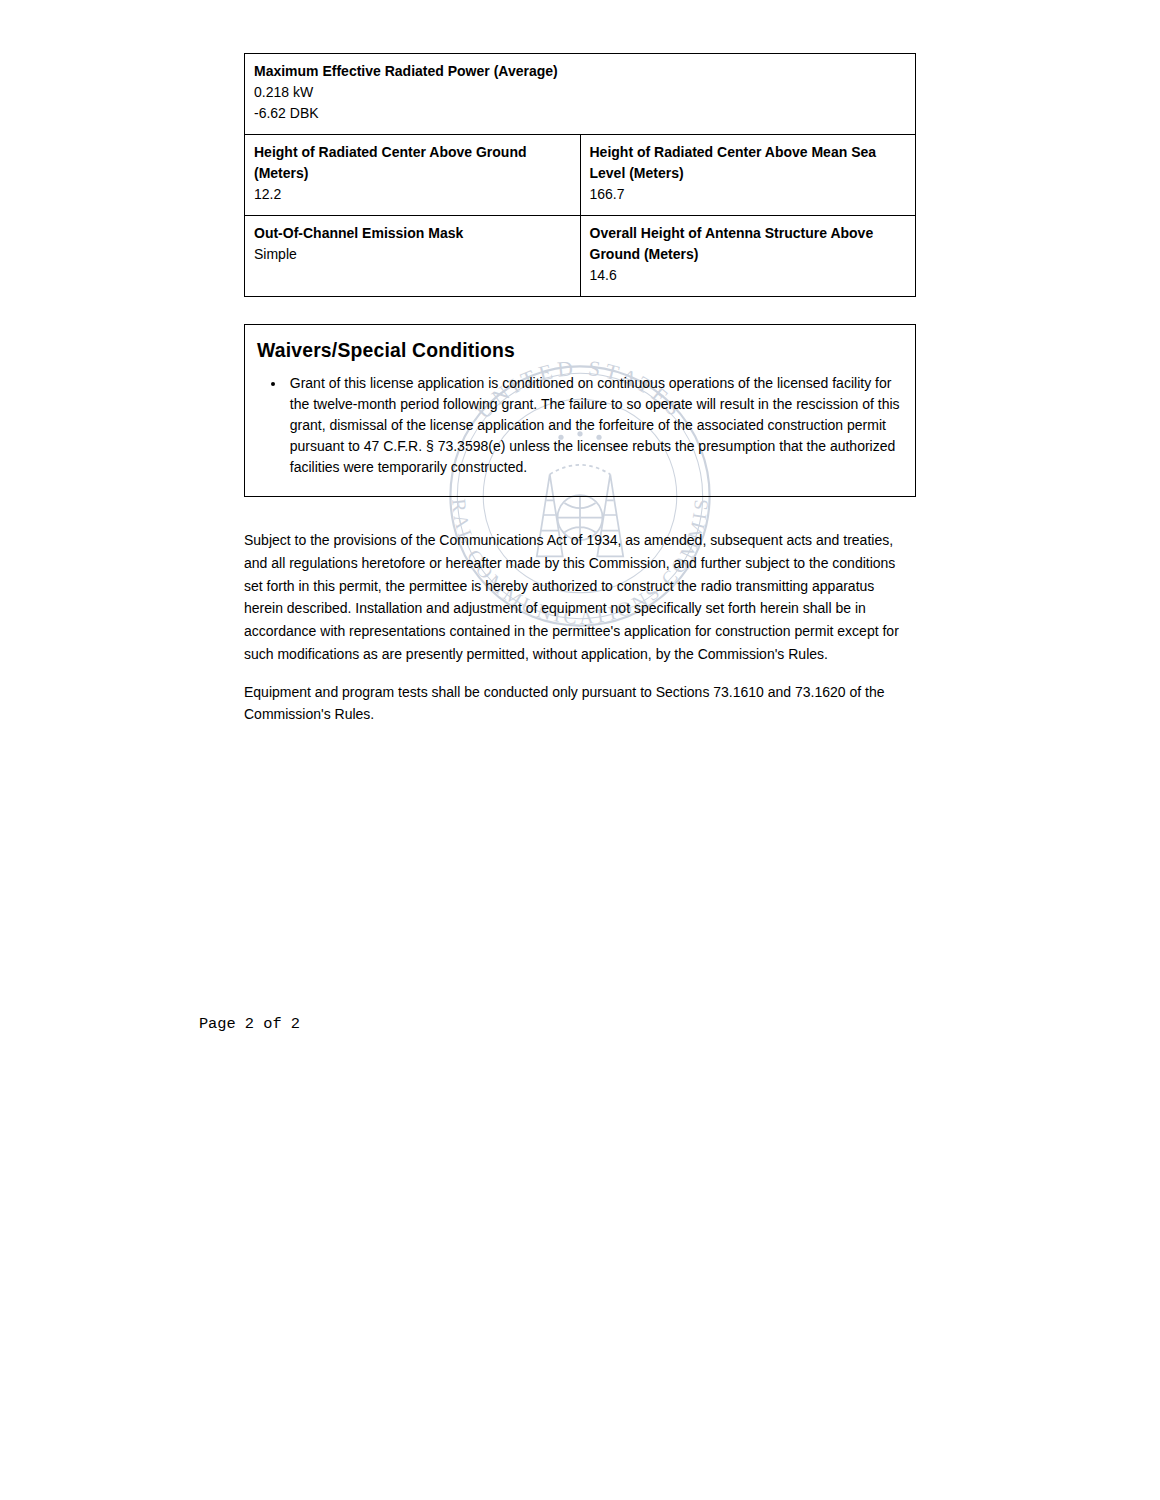UNITED STATES FEDERAL COMMUNICATIONS COMMISSION
| Maximum Effective Radiated Power (Average) 0.218 kW -6.62 DBK |
| Height of Radiated Center Above Ground (Meters) 12.2 | Height of Radiated Center Above Mean Sea Level (Meters) 166.7 |
| Out-Of-Channel Emission Mask Simple | Overall Height of Antenna Structure Above Ground (Meters) 14.6 |
Waivers/Special Conditions
Grant of this license application is conditioned on continuous operations of the licensed facility for the twelve-month period following grant. The failure to so operate will result in the rescission of this grant, dismissal of the license application and the forfeiture of the associated construction permit pursuant to 47 C.F.R. § 73.3598(e) unless the licensee rebuts the presumption that the authorized facilities were temporarily constructed.
Subject to the provisions of the Communications Act of 1934, as amended, subsequent acts and treaties, and all regulations heretofore or hereafter made by this Commission, and further subject to the conditions set forth in this permit, the permittee is hereby authorized to construct the radio transmitting apparatus herein described. Installation and adjustment of equipment not specifically set forth herein shall be in accordance with representations contained in the permittee's application for construction permit except for such modifications as are presently permitted, without application, by the Commission's Rules.
Equipment and program tests shall be conducted only pursuant to Sections 73.1610 and 73.1620 of the Commission's Rules.
Page 2 of 2